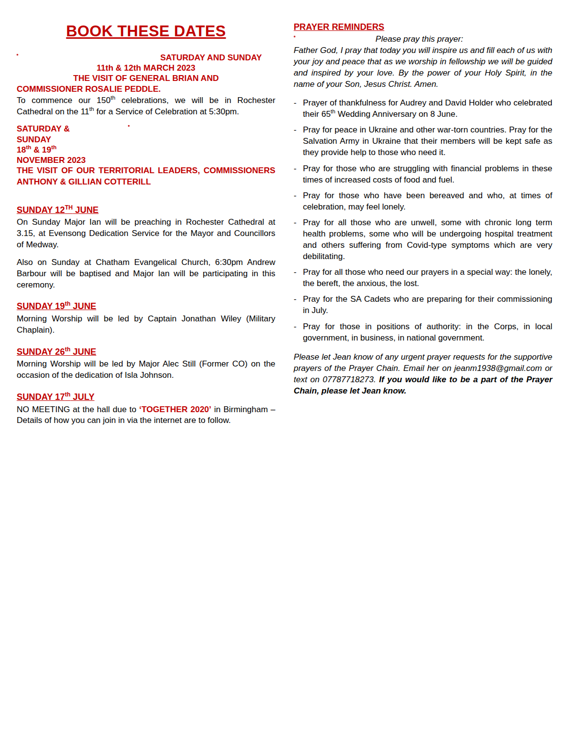BOOK THESE DATES
SATURDAY AND SUNDAY
11th & 12th MARCH 2023
THE VISIT OF GENERAL BRIAN AND
COMMISSIONER ROSALIE PEDDLE.
To commence our 150th celebrations, we will be in Rochester Cathedral on the 11th for a Service of Celebration at 5:30pm.
SATURDAY &
SUNDAY
18th & 19th
NOVEMBER 2023
THE VISIT OF OUR TERRITORIAL LEADERS, COMMISSIONERS ANTHONY & GILLIAN COTTERILL
SUNDAY 12TH JUNE
On Sunday Major Ian will be preaching in Rochester Cathedral at 3.15, at Evensong Dedication Service for the Mayor and Councillors of Medway.
Also on Sunday at Chatham Evangelical Church, 6:30pm Andrew Barbour will be baptised and Major Ian will be participating in this ceremony.
SUNDAY 19th JUNE
Morning Worship will be led by Captain Jonathan Wiley (Military Chaplain).
SUNDAY 26th JUNE
Morning Worship will be led by Major Alec Still (Former CO) on the occasion of the dedication of Isla Johnson.
SUNDAY 17th JULY
NO MEETING at the hall due to ‘TOGETHER 2020’ in Birmingham – Details of how you can join in via the internet are to follow.
PRAYER REMINDERS
Please pray this prayer:
Father God, I pray that today you will inspire us and fill each of us with your joy and peace that as we worship in fellowship we will be guided and inspired by your love. By the power of your Holy Spirit, in the name of your Son, Jesus Christ. Amen.
Prayer of thankfulness for Audrey and David Holder who celebrated their 65th Wedding Anniversary on 8 June.
Pray for peace in Ukraine and other war-torn countries. Pray for the Salvation Army in Ukraine that their members will be kept safe as they provide help to those who need it.
Pray for those who are struggling with financial problems in these times of increased costs of food and fuel.
Pray for those who have been bereaved and who, at times of celebration, may feel lonely.
Pray for all those who are unwell, some with chronic long term health problems, some who will be undergoing hospital treatment and others suffering from Covid-type symptoms which are very debilitating.
Pray for all those who need our prayers in a special way: the lonely, the bereft, the anxious, the lost.
Pray for the SA Cadets who are preparing for their commissioning in July.
Pray for those in positions of authority: in the Corps, in local government, in business, in national government.
Please let Jean know of any urgent prayer requests for the supportive prayers of the Prayer Chain. Email her on jeanm1938@gmail.com or text on 07787718273. If you would like to be a part of the Prayer Chain, please let Jean know.